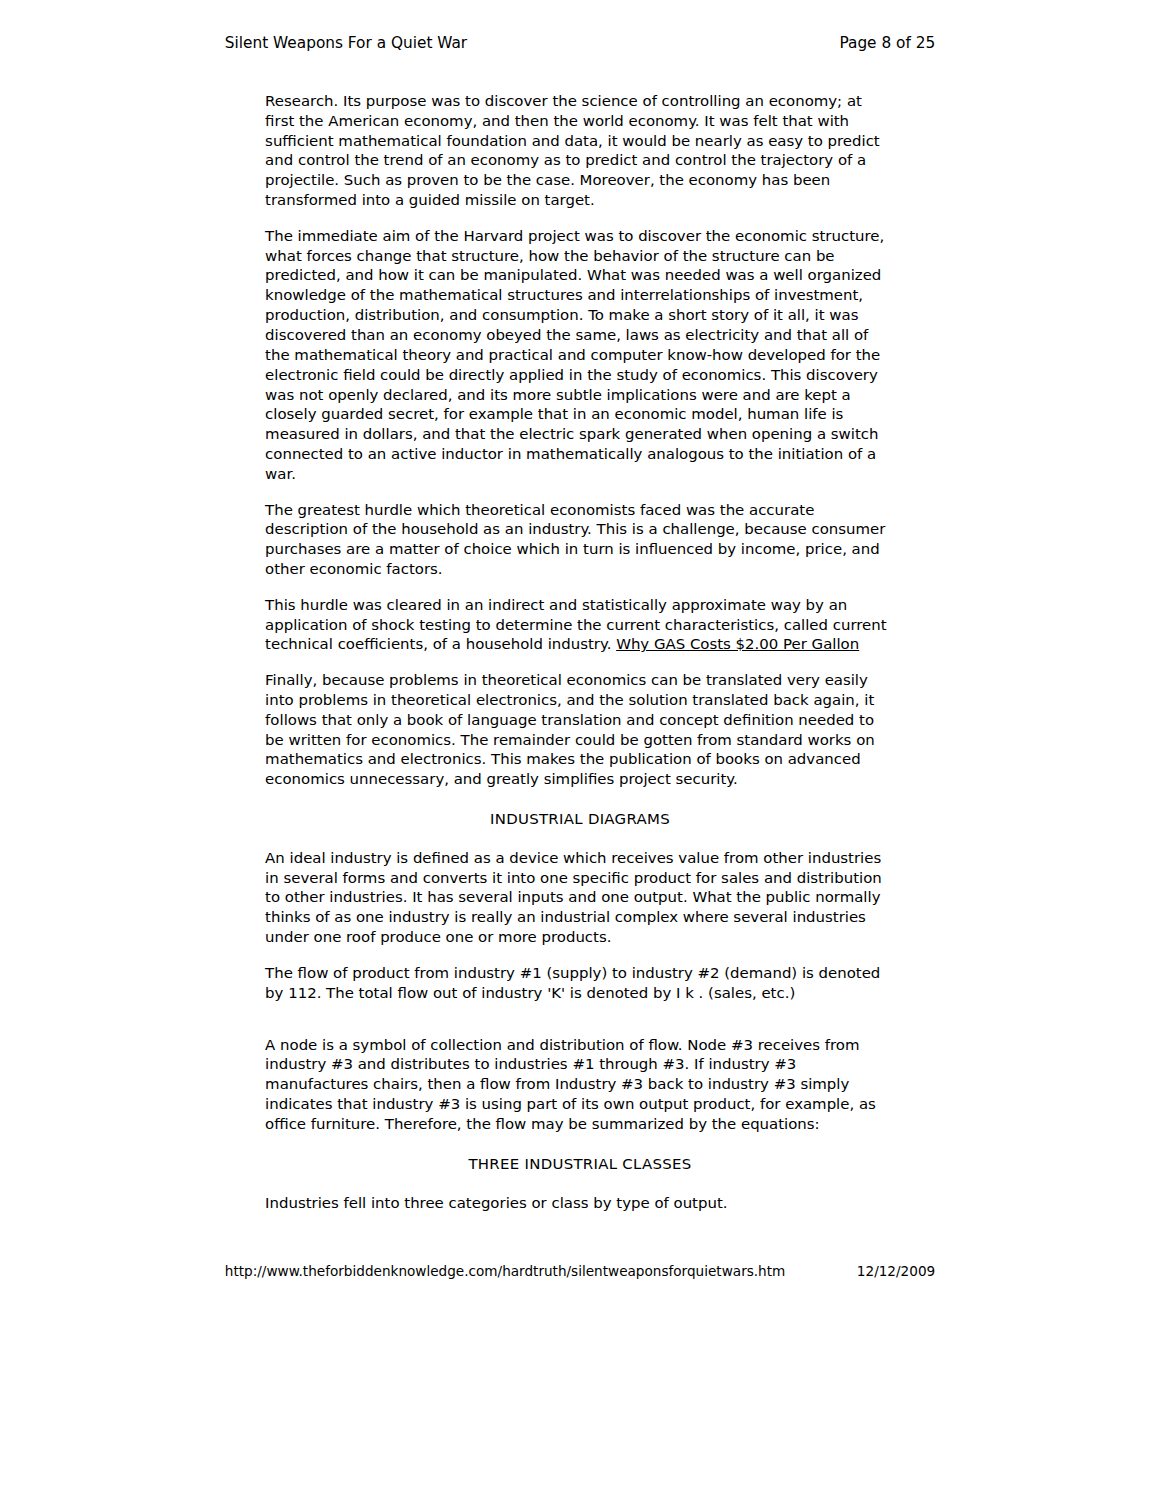Silent Weapons For a Quiet War
Page 8 of 25
Research. Its purpose was to discover the science of controlling an economy; at first the American economy, and then the world economy. It was felt that with sufficient mathematical foundation and data, it would be nearly as easy to predict and control the trend of an economy as to predict and control the trajectory of a projectile. Such as proven to be the case. Moreover, the economy has been transformed into a guided missile on target.
The immediate aim of the Harvard project was to discover the economic structure, what forces change that structure, how the behavior of the structure can be predicted, and how it can be manipulated. What was needed was a well organized knowledge of the mathematical structures and interrelationships of investment, production, distribution, and consumption. To make a short story of it all, it was discovered than an economy obeyed the same, laws as electricity and that all of the mathematical theory and practical and computer know-how developed for the electronic field could be directly applied in the study of economics. This discovery was not openly declared, and its more subtle implications were and are kept a closely guarded secret, for example that in an economic model, human life is measured in dollars, and that the electric spark generated when opening a switch connected to an active inductor in mathematically analogous to the initiation of a war.
The greatest hurdle which theoretical economists faced was the accurate description of the household as an industry. This is a challenge, because consumer purchases are a matter of choice which in turn is influenced by income, price, and other economic factors.
This hurdle was cleared in an indirect and statistically approximate way by an application of shock testing to determine the current characteristics, called current technical coefficients, of a household industry. Why GAS Costs $2.00 Per Gallon
Finally, because problems in theoretical economics can be translated very easily into problems in theoretical electronics, and the solution translated back again, it follows that only a book of language translation and concept definition needed to be written for economics. The remainder could be gotten from standard works on mathematics and electronics. This makes the publication of books on advanced economics unnecessary, and greatly simplifies project security.
INDUSTRIAL DIAGRAMS
An ideal industry is defined as a device which receives value from other industries in several forms and converts it into one specific product for sales and distribution to other industries. It has several inputs and one output. What the public normally thinks of as one industry is really an industrial complex where several industries under one roof produce one or more products.
The flow of product from industry #1 (supply) to industry #2 (demand) is denoted by 112. The total flow out of industry 'K' is denoted by I k . (sales, etc.)
A node is a symbol of collection and distribution of flow. Node #3 receives from industry #3 and distributes to industries #1 through #3. If industry #3 manufactures chairs, then a flow from Industry #3 back to industry #3 simply indicates that industry #3 is using part of its own output product, for example, as office furniture. Therefore, the flow may be summarized by the equations:
THREE INDUSTRIAL CLASSES
Industries fell into three categories or class by type of output.
http://www.theforbiddenknowledge.com/hardtruth/silentweaponsforquietwars.htm
12/12/2009